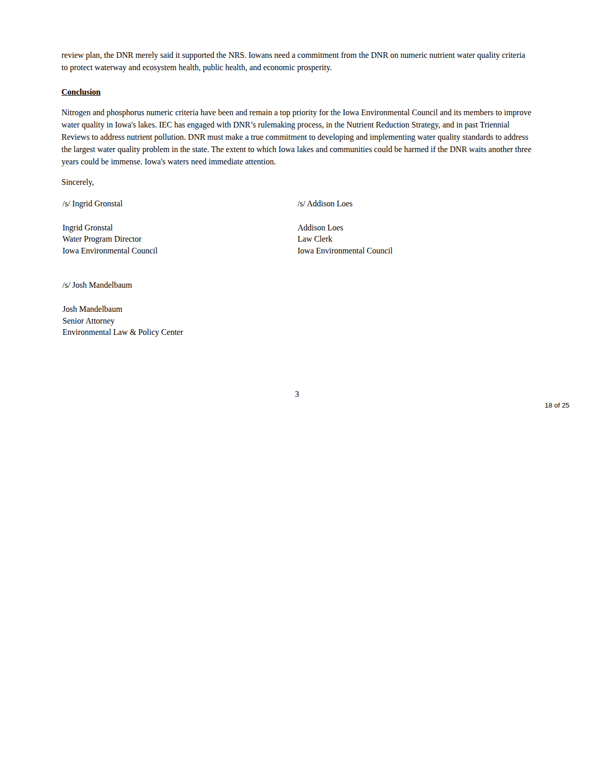review plan, the DNR merely said it supported the NRS. Iowans need a commitment from the DNR on numeric nutrient water quality criteria to protect waterway and ecosystem health, public health, and economic prosperity.
Conclusion
Nitrogen and phosphorus numeric criteria have been and remain a top priority for the Iowa Environmental Council and its members to improve water quality in Iowa's lakes. IEC has engaged with DNR’s rulemaking process, in the Nutrient Reduction Strategy, and in past Triennial Reviews to address nutrient pollution. DNR must make a true commitment to developing and implementing water quality standards to address the largest water quality problem in the state. The extent to which Iowa lakes and communities could be harmed if the DNR waits another three years could be immense. Iowa's waters need immediate attention.
Sincerely,
| /s/ Ingrid Gronstal Ingrid Gronstal Water Program Director Iowa Environmental Council | /s/ Addison Loes Addison Loes Law Clerk Iowa Environmental Council |
| /s/ Josh Mandelbaum Josh Mandelbaum Senior Attorney Environmental Law & Policy Center | |
3
18 of 25